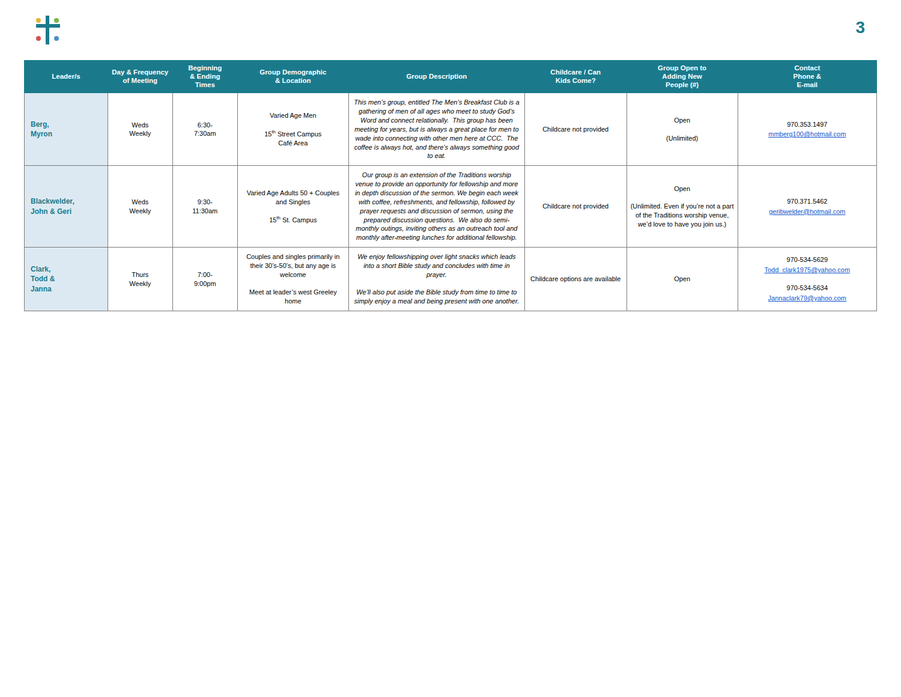3
| Leader/s | Day & Frequency of Meeting | Beginning & Ending Times | Group Demographic & Location | Group Description | Childcare / Can Kids Come? | Group Open to Adding New People (#) | Contact Phone & E-mail |
| --- | --- | --- | --- | --- | --- | --- | --- |
| Berg, Myron | Weds Weekly | 6:30- 7:30am | Varied Age Men 15 th Street Campus Café Area | This men’s group, entitled The Men’s Breakfast Club is a gathering of men of all ages who meet to study God’s Word and connect relationally. This group has been meeting for years, but is always a great place for men to wade into connecting with other men here at CCC. The coffee is always hot, and there’s always something good to eat. | Childcare not provided | Open (Unlimited) | 970.353.1497 mmberg100@hotmail.com |
| Blackwelder, John & Geri | Weds Weekly | 9:30- 11:30am | Varied Age Adults 50 + Couples and Singles 15 th St. Campus | Our group is an extension of the Traditions worship venue to provide an opportunity for fellowship and more in depth discussion of the sermon. We begin each week with coffee, refreshments, and fellowship, followed by prayer requests and discussion of sermon, using the prepared discussion questions. We also do semi-monthly outings, inviting others as an outreach tool and monthly after-meeting lunches for additional fellowship. | Childcare not provided | Open (Unlimited. Even if you’re not a part of the Traditions worship venue, we’d love to have you join us.) | 970.371.5462 geribwelder@hotmail.com |
| Clark, Todd & Janna | Thurs Weekly | 7:00- 9:00pm | Couples and singles primarily in their 30’s-50’s, but any age is welcome Meet at leader’s west Greeley home | We enjoy fellowshipping over light snacks which leads into a short Bible study and concludes with time in prayer. We’ll also put aside the Bible study from time to time to simply enjoy a meal and being present with one another. | Childcare options are available | Open | 970-534-5629 Todd_clark1975@yahoo.com 970-534-5634 Jannaclark79@yahoo.com |